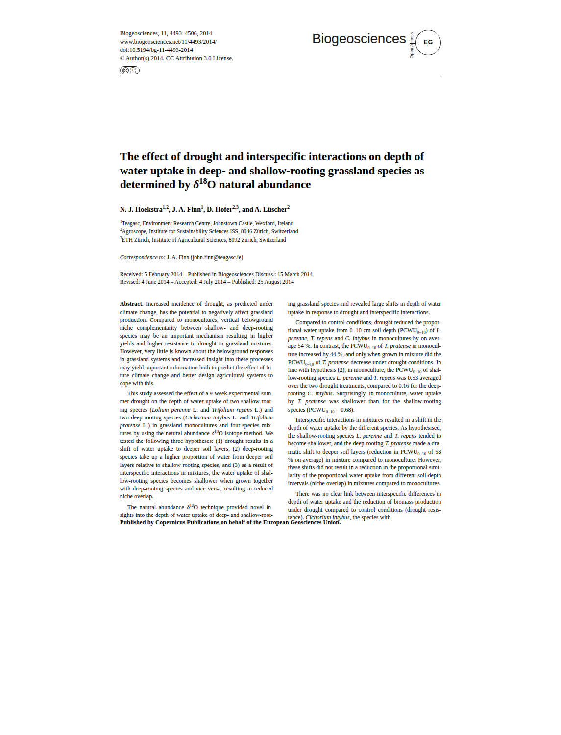Biogeosciences, 11, 4493–4506, 2014
www.biogeosciences.net/11/4493/2014/
doi:10.5194/bg-11-4493-2014
© Author(s) 2014. CC Attribution 3.0 License.
Biogeosciences Open Access
cc i
The effect of drought and interspecific interactions on depth of water uptake in deep- and shallow-rooting grassland species as determined by δ18O natural abundance
N. J. Hoekstra1,2, J. A. Finn1, D. Hofer2,3, and A. Lüscher2
1Teagasc, Environment Research Centre, Johnstown Castle, Wexford, Ireland
2Agroscope, Institute for Sustainability Sciences ISS, 8046 Zürich, Switzerland
3ETH Zürich, Institute of Agricultural Sciences, 8092 Zürich, Switzerland
Correspondence to: J. A. Finn (john.finn@teagasc.ie)
Received: 5 February 2014 – Published in Biogeosciences Discuss.: 15 March 2014
Revised: 4 June 2014 – Accepted: 4 July 2014 – Published: 25 August 2014
Abstract. Increased incidence of drought, as predicted under climate change, has the potential to negatively affect grassland production. Compared to monocultures, vertical belowground niche complementarity between shallow- and deep-rooting species may be an important mechanism resulting in higher yields and higher resistance to drought in grassland mixtures. However, very little is known about the belowground responses in grassland systems and increased insight into these processes may yield important information both to predict the effect of future climate change and better design agricultural systems to cope with this.
This study assessed the effect of a 9-week experimental summer drought on the depth of water uptake of two shallow-rooting species (Lolium perenne L. and Trifolium repens L.) and two deep-rooting species (Cichorium intybus L. and Trifolium pratense L.) in grassland monocultures and four-species mixtures by using the natural abundance δ18O isotope method. We tested the following three hypotheses: (1) drought results in a shift of water uptake to deeper soil layers, (2) deep-rooting species take up a higher proportion of water from deeper soil layers relative to shallow-rooting species, and (3) as a result of interspecific interactions in mixtures, the water uptake of shallow-rooting species becomes shallower when grown together with deep-rooting species and vice versa, resulting in reduced niche overlap.
The natural abundance δ18O technique provided novel insights into the depth of water uptake of deep- and shallow-rooting grassland species and revealed large shifts in depth of water uptake in response to drought and interspecific interactions.
Compared to control conditions, drought reduced the proportional water uptake from 0–10 cm soil depth (PCWU0−10) of L. perenne, T. repens and C. intybus in monocultures by on average 54 %. In contrast, the PCWU0−10 of T. pratense in monoculture increased by 44 %, and only when grown in mixture did the PCWU0−10 of T. pratense decrease under drought conditions. In line with hypothesis (2), in monoculture, the PCWU0−10 of shallow-rooting species L. perenne and T. repens was 0.53 averaged over the two drought treatments, compared to 0.16 for the deep-rooting C. intybus. Surprisingly, in monoculture, water uptake by T. pratense was shallower than for the shallow-rooting species (PCWU0−10 = 0.68).
Interspecific interactions in mixtures resulted in a shift in the depth of water uptake by the different species. As hypothesised, the shallow-rooting species L. perenne and T. repens tended to become shallower, and the deep-rooting T. pratense made a dramatic shift to deeper soil layers (reduction in PCWU0−10 of 58 % on average) in mixture compared to monoculture. However, these shifts did not result in a reduction in the proportional similarity of the proportional water uptake from different soil depth intervals (niche overlap) in mixtures compared to monocultures.
There was no clear link between interspecific differences in depth of water uptake and the reduction of biomass production under drought compared to control conditions (drought resistance). Cichorium intybus, the species with
Published by Copernicus Publications on behalf of the European Geosciences Union.